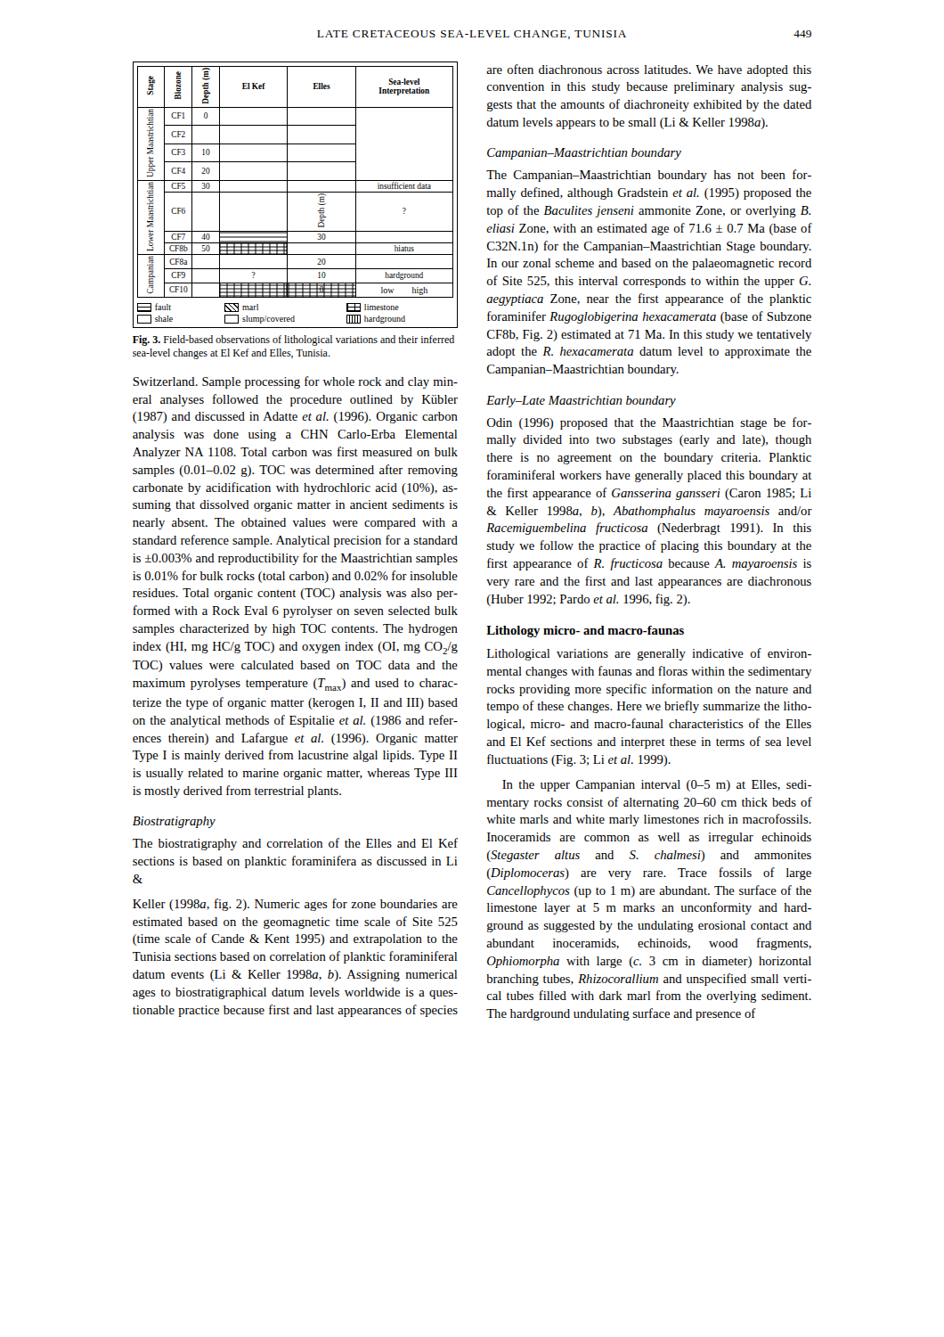LATE CRETACEOUS SEA-LEVEL CHANGE, TUNISIA 449
| Stage | Biozone | Depth (m) | El Kef | Elles | Sea-level Interpretation |
| --- | --- | --- | --- | --- | --- |
| Upper Maastrichtian | CF1 | 0 | | | |
| CF2 | | | |
| CF3 | 10 | | |
| CF4 | 20 | | |
| Lower Maastrichtian | CF5 | 30 | | | insufficient data |
| CF6 | | | Depth (m) | ? |
| CF7 | 40 | | 30 | |
| CF8b | 50 | | | hiatus |
| Campanian | CF8a | | | 20 | |
| CF9 | | ? | 10 | hardground |
| CF10 | | | 0 | low high |
fault
marl
limestone
shale
slump/covered
hardground
Fig. 3. Field-based observations of lithological variations and their inferred sea-level changes at El Kef and Elles, Tunisia.
Switzerland. Sample processing for whole rock and clay mineral analyses followed the procedure outlined by Kübler (1987) and discussed in Adatte et al. (1996). Organic carbon analysis was done using a CHN Carlo-Erba Elemental Analyzer NA 1108. Total carbon was first measured on bulk samples (0.01–0.02 g). TOC was determined after removing carbonate by acidification with hydrochloric acid (10%), assuming that dissolved organic matter in ancient sediments is nearly absent. The obtained values were compared with a standard reference sample. Analytical precision for a standard is ±0.003% and reproductibility for the Maastrichtian samples is 0.01% for bulk rocks (total carbon) and 0.02% for insoluble residues. Total organic content (TOC) analysis was also performed with a Rock Eval 6 pyrolyser on seven selected bulk samples characterized by high TOC contents. The hydrogen index (HI, mg HC/g TOC) and oxygen index (OI, mg CO2/g TOC) values were calculated based on TOC data and the maximum pyrolyses temperature (Tmax) and used to characterize the type of organic matter (kerogen I, II and III) based on the analytical methods of Espitalie et al. (1986 and references therein) and Lafargue et al. (1996). Organic matter Type I is mainly derived from lacustrine algal lipids. Type II is usually related to marine organic matter, whereas Type III is mostly derived from terrestrial plants.
Biostratigraphy
The biostratigraphy and correlation of the Elles and El Kef sections is based on planktic foraminifera as discussed in Li &
Keller (1998a, fig. 2). Numeric ages for zone boundaries are estimated based on the geomagnetic time scale of Site 525 (time scale of Cande & Kent 1995) and extrapolation to the Tunisia sections based on correlation of planktic foraminiferal datum events (Li & Keller 1998a, b). Assigning numerical ages to biostratigraphical datum levels worldwide is a questionable practice because first and last appearances of species are often diachronous across latitudes. We have adopted this convention in this study because preliminary analysis suggests that the amounts of diachroneity exhibited by the dated datum levels appears to be small (Li & Keller 1998a).
Campanian–Maastrichtian boundary
The Campanian–Maastrichtian boundary has not been formally defined, although Gradstein et al. (1995) proposed the top of the Baculites jenseni ammonite Zone, or overlying B. eliasi Zone, with an estimated age of 71.6 ± 0.7 Ma (base of C32N.1n) for the Campanian–Maastrichtian Stage boundary. In our zonal scheme and based on the palaeomagnetic record of Site 525, this interval corresponds to within the upper G. aegyptiaca Zone, near the first appearance of the planktic foraminifer Rugoglobigerina hexacamerata (base of Subzone CF8b, Fig. 2) estimated at 71 Ma. In this study we tentatively adopt the R. hexacamerata datum level to approximate the Campanian–Maastrichtian boundary.
Early–Late Maastrichtian boundary
Odin (1996) proposed that the Maastrichtian stage be formally divided into two substages (early and late), though there is no agreement on the boundary criteria. Planktic foraminiferal workers have generally placed this boundary at the first appearance of Gansserina gansseri (Caron 1985; Li & Keller 1998a, b), Abathomphalus mayaroensis and/or Racemiguembelina fructicosa (Nederbragt 1991). In this study we follow the practice of placing this boundary at the first appearance of R. fructicosa because A. mayaroensis is very rare and the first and last appearances are diachronous (Huber 1992; Pardo et al. 1996, fig. 2).
Lithology micro- and macro-faunas
Lithological variations are generally indicative of environmental changes with faunas and floras within the sedimentary rocks providing more specific information on the nature and tempo of these changes. Here we briefly summarize the lithological, micro- and macro-faunal characteristics of the Elles and El Kef sections and interpret these in terms of sea level fluctuations (Fig. 3; Li et al. 1999).
In the upper Campanian interval (0–5 m) at Elles, sedimentary rocks consist of alternating 20–60 cm thick beds of white marls and white marly limestones rich in macrofossils. Inoceramids are common as well as irregular echinoids (Stegaster altus and S. chalmesi) and ammonites (Diplomoceras) are very rare. Trace fossils of large Cancellophycos (up to 1 m) are abundant. The surface of the limestone layer at 5 m marks an unconformity and hardground as suggested by the undulating erosional contact and abundant inoceramids, echinoids, wood fragments, Ophiomorpha with large (c. 3 cm in diameter) horizontal branching tubes, Rhizocorallium and unspecified small vertical tubes filled with dark marl from the overlying sediment. The hardground undulating surface and presence of